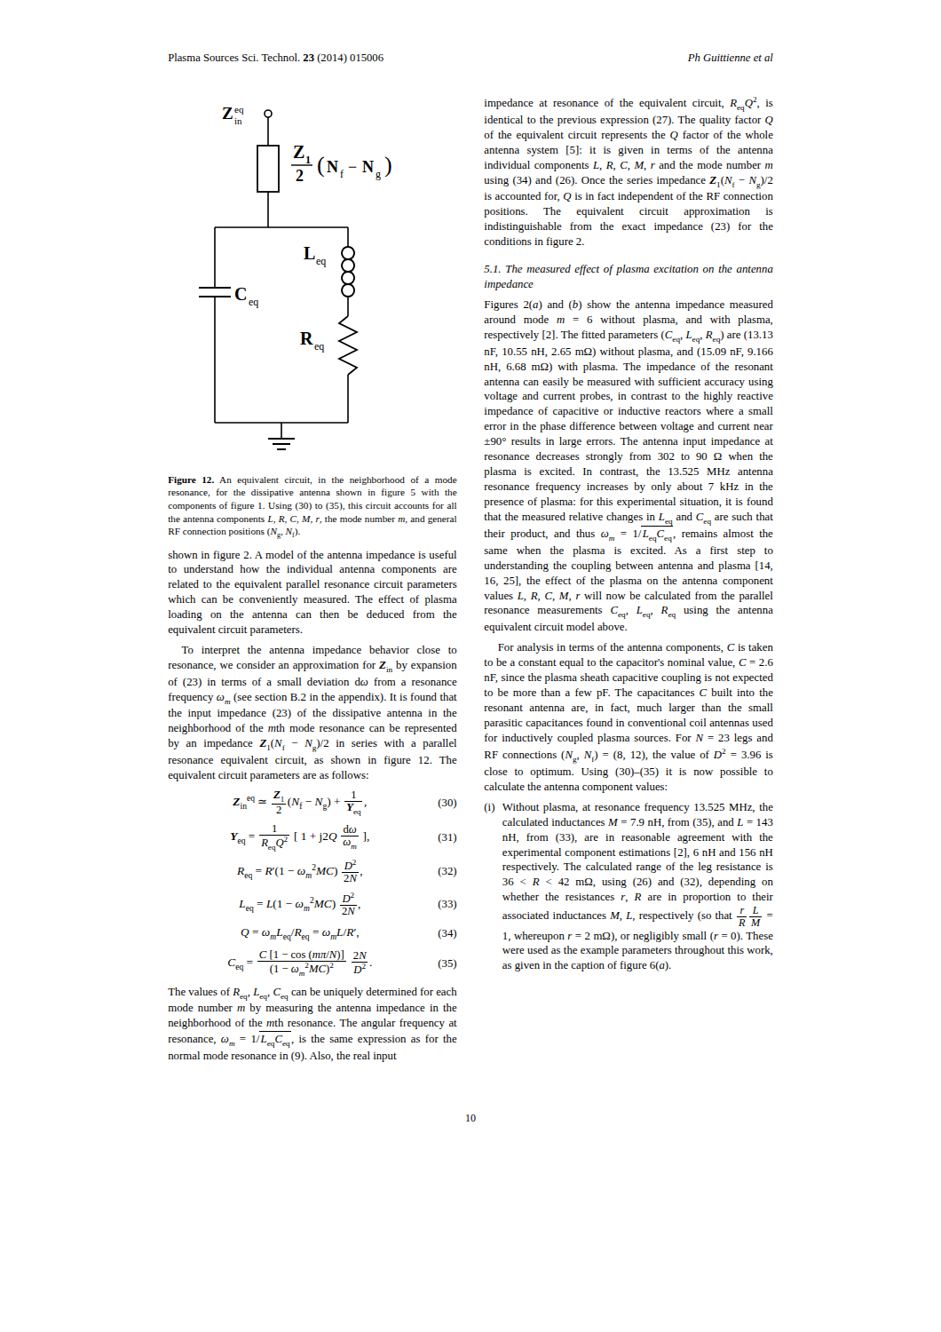Plasma Sources Sci. Technol. 23 (2014) 015006
Ph Guittienne et al
Z in eq Z 1 2 ( N f − N g ) C eq L eq R eq
Figure 12. An equivalent circuit, in the neighborhood of a mode resonance, for the dissipative antenna shown in figure 5 with the components of figure 1. Using (30) to (35), this circuit accounts for all the antenna components L, R, C, M, r, the mode number m, and general RF connection positions (Ng, Nf).
shown in figure 2. A model of the antenna impedance is useful to understand how the individual antenna components are related to the equivalent parallel resonance circuit parameters which can be conveniently measured. The effect of plasma loading on the antenna can then be deduced from the equivalent circuit parameters.
To interpret the antenna impedance behavior close to resonance, we consider an approximation for Zin by expansion of (23) in terms of a small deviation dω from a resonance frequency ωm (see section B.2 in the appendix). It is found that the input impedance (23) of the dissipative antenna in the neighborhood of the mth mode resonance can be represented by an impedance Z1(Nf − Ng)/2 in series with a parallel resonance equivalent circuit, as shown in figure 12. The equivalent circuit parameters are as follows:
Zineq ≃ Z12(Nf − Ng) + 1 Yeq,
(30)
Yeq = 1 ReqQ2 [ 1 + j2Q dω ωm ],
(31)
Req = R′(1 − ωm2MC) D22N,
(32)
Leq = L(1 − ωm2MC) D22N,
(33)
Q = ωmLeq/Req = ωmL/R′,
(34)
Ceq = C [1 − cos (mπ/N)](1 − ωm2MC)2 2N D2.
(35)
The values of Req, Leq, Ceq can be uniquely determined for each mode number m by measuring the antenna impedance in the neighborhood of the mth resonance. The angular frequency at resonance, ωm = 1/LeqCeq, is the same expression as for the normal mode resonance in (9). Also, the real input
impedance at resonance of the equivalent circuit, ReqQ2, is identical to the previous expression (27). The quality factor Q of the equivalent circuit represents the Q factor of the whole antenna system [5]: it is given in terms of the antenna individual components L, R, C, M, r and the mode number m using (34) and (26). Once the series impedance Z1(Nf − Ng)/2 is accounted for, Q is in fact independent of the RF connection positions. The equivalent circuit approximation is indistinguishable from the exact impedance (23) for the conditions in figure 2.
5.1. The measured effect of plasma excitation on the antenna impedance
Figures 2(a) and (b) show the antenna impedance measured around mode m = 6 without plasma, and with plasma, respectively [2]. The fitted parameters (Ceq, Leq, Req) are (13.13 nF, 10.55 nH, 2.65 mΩ) without plasma, and (15.09 nF, 9.166 nH, 6.68 mΩ) with plasma. The impedance of the resonant antenna can easily be measured with sufficient accuracy using voltage and current probes, in contrast to the highly reactive impedance of capacitive or inductive reactors where a small error in the phase difference between voltage and current near ±90° results in large errors. The antenna input impedance at resonance decreases strongly from 302 to 90 Ω when the plasma is excited. In contrast, the 13.525 MHz antenna resonance frequency increases by only about 7 kHz in the presence of plasma: for this experimental situation, it is found that the measured relative changes in Leq and Ceq are such that their product, and thus ωm = 1/LeqCeq, remains almost the same when the plasma is excited. As a first step to understanding the coupling between antenna and plasma [14, 16, 25], the effect of the plasma on the antenna component values L, R, C, M, r will now be calculated from the parallel resonance measurements Ceq, Leq, Req using the antenna equivalent circuit model above.
For analysis in terms of the antenna components, C is taken to be a constant equal to the capacitor's nominal value, C = 2.6 nF, since the plasma sheath capacitive coupling is not expected to be more than a few pF. The capacitances C built into the resonant antenna are, in fact, much larger than the small parasitic capacitances found in conventional coil antennas used for inductively coupled plasma sources. For N = 23 legs and RF connections (Ng, Nf) = (8, 12), the value of D2 = 3.96 is close to optimum. Using (30)–(35) it is now possible to calculate the antenna component values:
(i)
Without plasma, at resonance frequency 13.525 MHz, the calculated inductances M = 7.9 nH, from (35), and L = 143 nH, from (33), are in reasonable agreement with the experimental component estimations [2], 6 nH and 156 nH respectively. The calculated range of the leg resistance is 36 < R < 42 mΩ, using (26) and (32), depending on whether the resistances r, R are in proportion to their associated inductances M, L, respectively (so that rR LM = 1, whereupon r = 2 mΩ), or negligibly small (r = 0). These were used as the example parameters throughout this work, as given in the caption of figure 6(a).
10